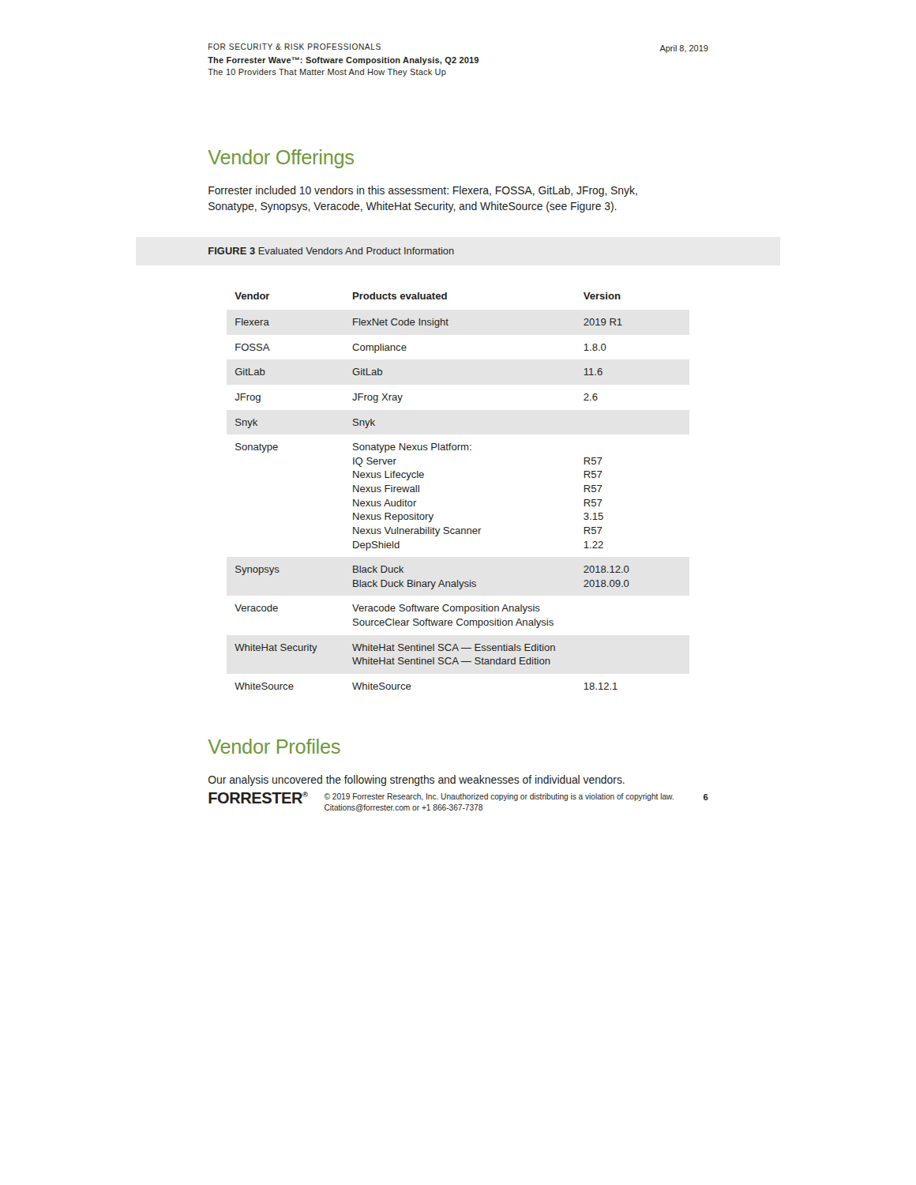For Security & Risk Professionals
The Forrester Wave™: Software Composition Analysis, Q2 2019
The 10 Providers That Matter Most And How They Stack Up
April 8, 2019
Vendor Offerings
Forrester included 10 vendors in this assessment: Flexera, FOSSA, GitLab, JFrog, Snyk, Sonatype, Synopsys, Veracode, WhiteHat Security, and WhiteSource (see Figure 3).
FIGURE 3 Evaluated Vendors And Product Information
| Vendor | Products evaluated | Version |
| --- | --- | --- |
| Flexera | FlexNet Code Insight | 2019 R1 |
| FOSSA | Compliance | 1.8.0 |
| GitLab | GitLab | 11.6 |
| JFrog | JFrog Xray | 2.6 |
| Snyk | Snyk | |
| Sonatype | Sonatype Nexus Platform: IQ Server Nexus Lifecycle Nexus Firewall Nexus Auditor Nexus Repository Nexus Vulnerability Scanner DepShield | R57 R57 R57 R57 3.15 R57 1.22 |
| Synopsys | Black Duck Black Duck Binary Analysis | 2018.12.0 2018.09.0 |
| Veracode | Veracode Software Composition Analysis SourceClear Software Composition Analysis | |
| WhiteHat Security | WhiteHat Sentinel SCA — Essentials Edition WhiteHat Sentinel SCA — Standard Edition | |
| WhiteSource | WhiteSource | 18.12.1 |
Vendor Profiles
Our analysis uncovered the following strengths and weaknesses of individual vendors.
FORRESTER®
© 2019 Forrester Research, Inc. Unauthorized copying or distributing is a violation of copyright law.
Citations@forrester.com or +1 866-367-7378
6